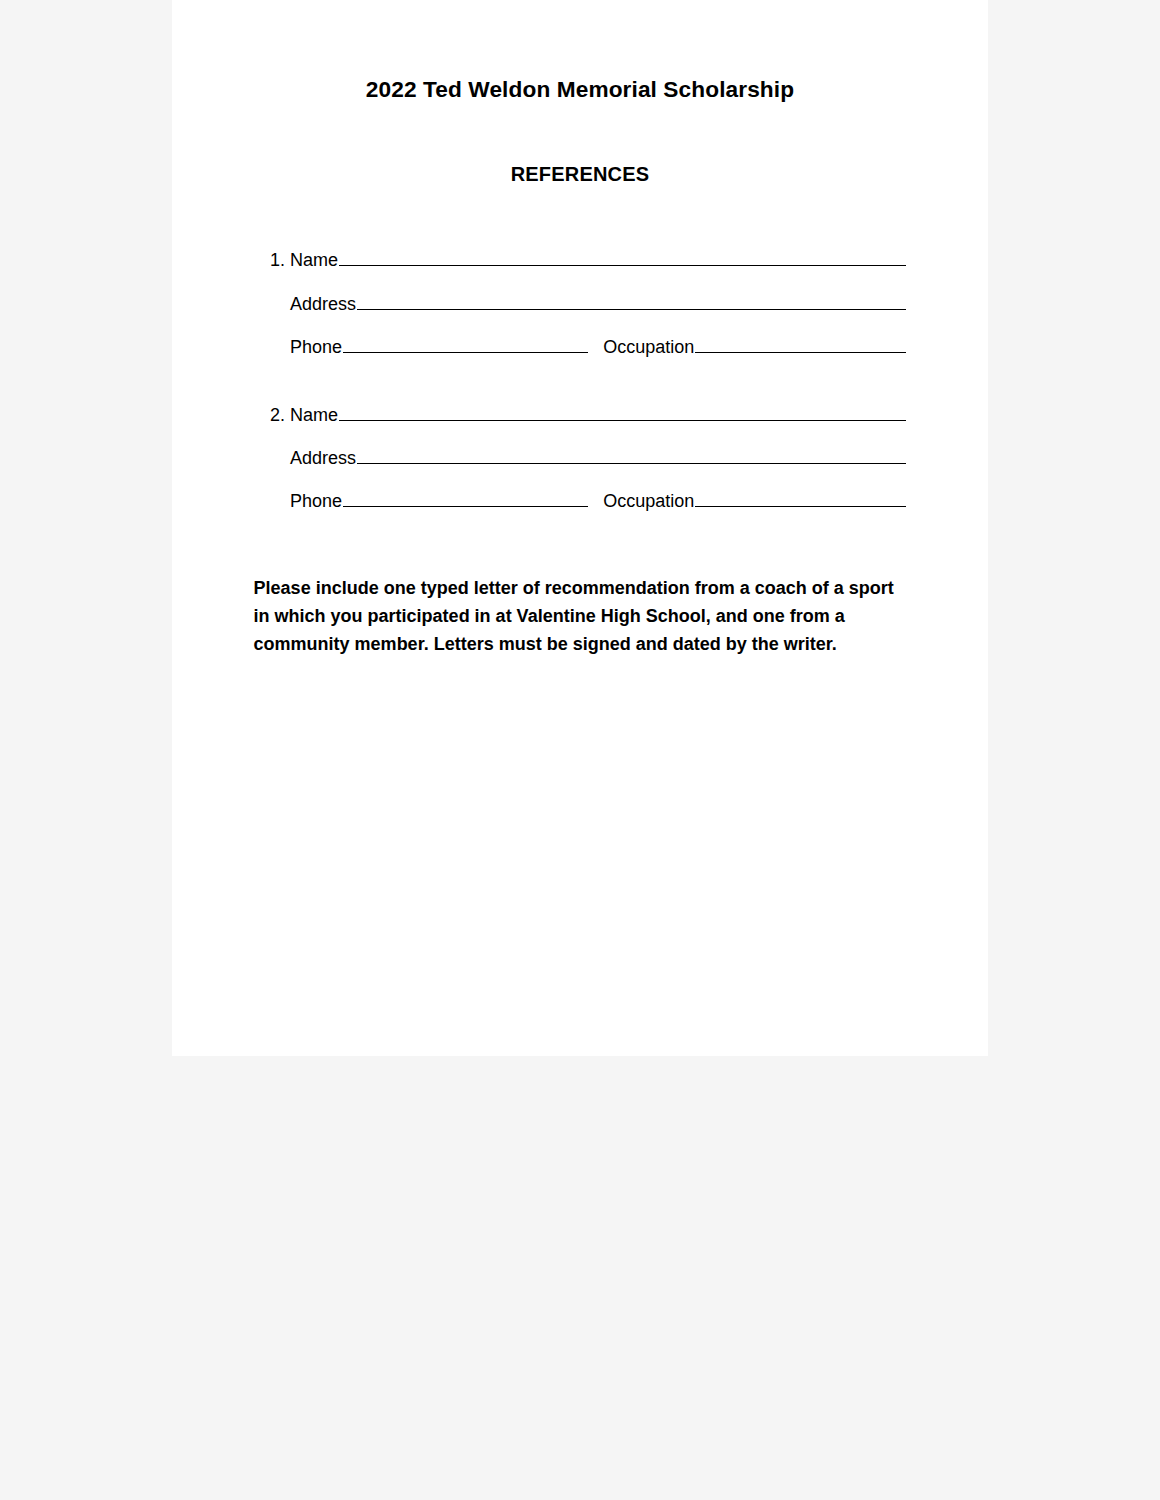2022 Ted Weldon Memorial Scholarship
REFERENCES
Name
Address
Phone Occupation
Name
Address
Phone Occupation
Please include one typed letter of recommendation from a coach of a sport in which you participated in at Valentine High School, and one from a community member. Letters must be signed and dated by the writer.